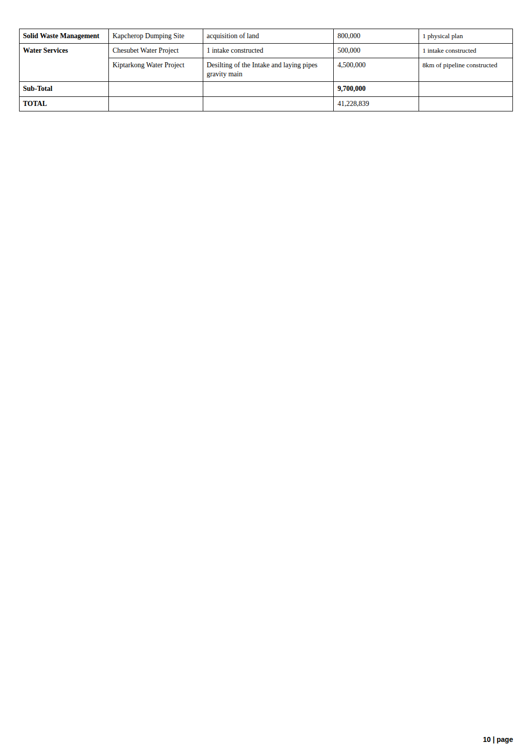| Solid Waste Management | Kapcherop Dumping Site | acquisition of land | 800,000 | 1 physical plan |
| Water Services | Chesubet Water Project | 1 intake constructed | 500,000 | 1 intake constructed |
| Kiptarkong Water Project | Desilting of the Intake and laying pipes gravity main | 4,500,000 | 8km of pipeline constructed |
| Sub-Total | | | 9,700,000 | |
| TOTAL | | | 41,228,839 | |
10 | page